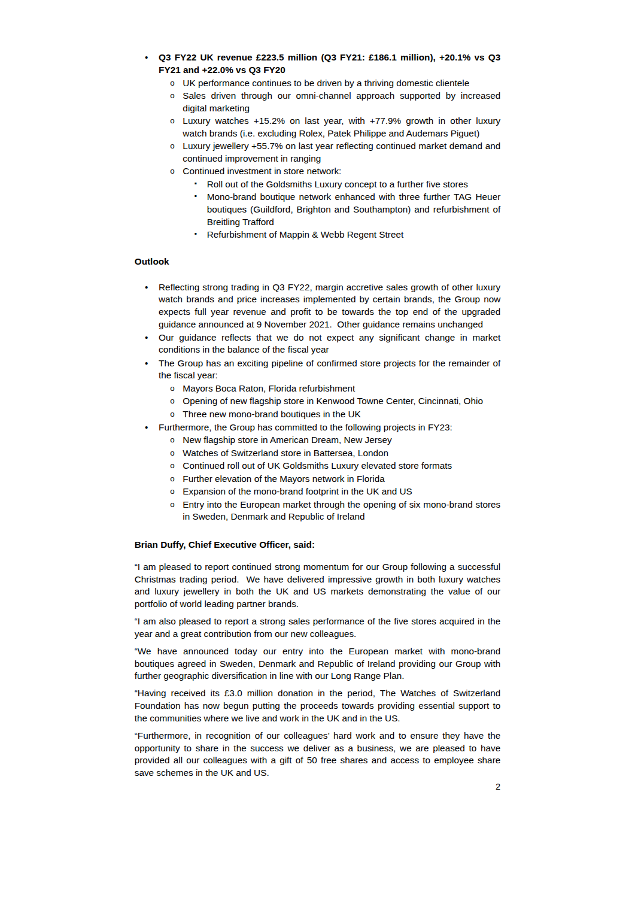Q3 FY22 UK revenue £223.5 million (Q3 FY21: £186.1 million), +20.1% vs Q3 FY21 and +22.0% vs Q3 FY20
UK performance continues to be driven by a thriving domestic clientele
Sales driven through our omni-channel approach supported by increased digital marketing
Luxury watches +15.2% on last year, with +77.9% growth in other luxury watch brands (i.e. excluding Rolex, Patek Philippe and Audemars Piguet)
Luxury jewellery +55.7% on last year reflecting continued market demand and continued improvement in ranging
Continued investment in store network:
Roll out of the Goldsmiths Luxury concept to a further five stores
Mono-brand boutique network enhanced with three further TAG Heuer boutiques (Guildford, Brighton and Southampton) and refurbishment of Breitling Trafford
Refurbishment of Mappin & Webb Regent Street
Outlook
Reflecting strong trading in Q3 FY22, margin accretive sales growth of other luxury watch brands and price increases implemented by certain brands, the Group now expects full year revenue and profit to be towards the top end of the upgraded guidance announced at 9 November 2021. Other guidance remains unchanged
Our guidance reflects that we do not expect any significant change in market conditions in the balance of the fiscal year
The Group has an exciting pipeline of confirmed store projects for the remainder of the fiscal year:
Mayors Boca Raton, Florida refurbishment
Opening of new flagship store in Kenwood Towne Center, Cincinnati, Ohio
Three new mono-brand boutiques in the UK
Furthermore, the Group has committed to the following projects in FY23:
New flagship store in American Dream, New Jersey
Watches of Switzerland store in Battersea, London
Continued roll out of UK Goldsmiths Luxury elevated store formats
Further elevation of the Mayors network in Florida
Expansion of the mono-brand footprint in the UK and US
Entry into the European market through the opening of six mono-brand stores in Sweden, Denmark and Republic of Ireland
Brian Duffy, Chief Executive Officer, said:
“I am pleased to report continued strong momentum for our Group following a successful Christmas trading period. We have delivered impressive growth in both luxury watches and luxury jewellery in both the UK and US markets demonstrating the value of our portfolio of world leading partner brands.
“I am also pleased to report a strong sales performance of the five stores acquired in the year and a great contribution from our new colleagues.
“We have announced today our entry into the European market with mono-brand boutiques agreed in Sweden, Denmark and Republic of Ireland providing our Group with further geographic diversification in line with our Long Range Plan.
“Having received its £3.0 million donation in the period, The Watches of Switzerland Foundation has now begun putting the proceeds towards providing essential support to the communities where we live and work in the UK and in the US.
“Furthermore, in recognition of our colleagues’ hard work and to ensure they have the opportunity to share in the success we deliver as a business, we are pleased to have provided all our colleagues with a gift of 50 free shares and access to employee share save schemes in the UK and US.
2